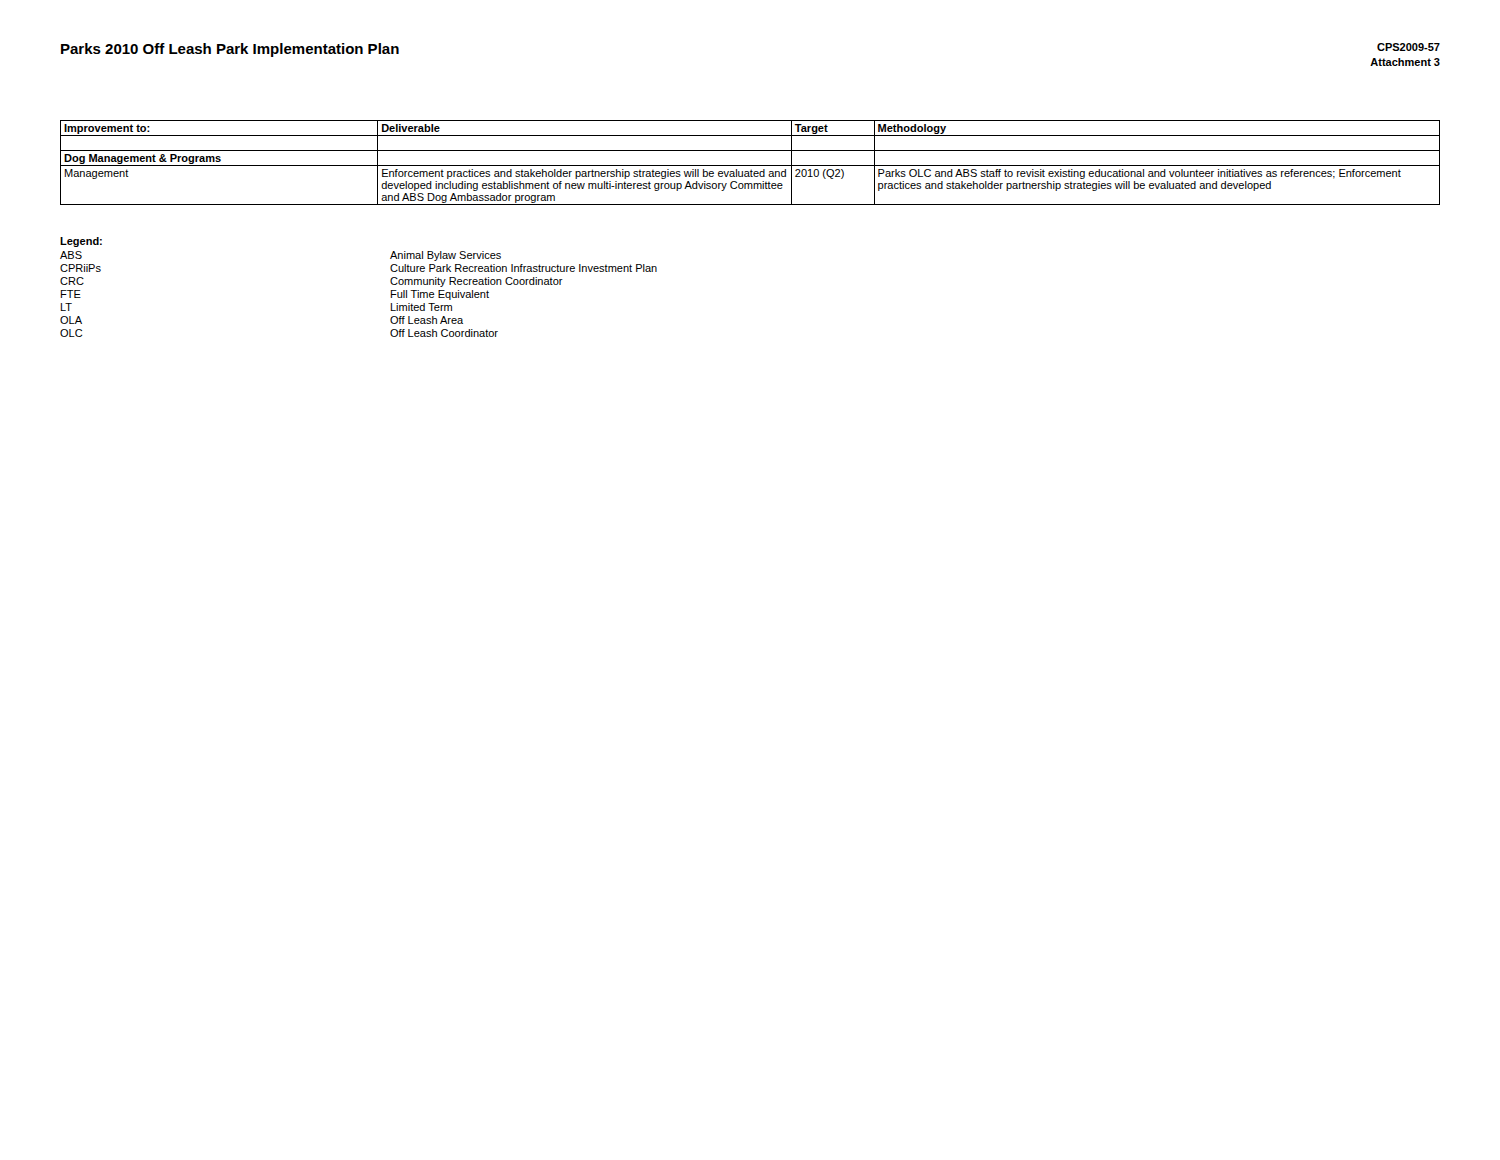Parks 2010 Off Leash Park Implementation Plan
CPS2009-57
Attachment 3
| Improvement to: | Deliverable | Target | Methodology |
| --- | --- | --- | --- |
| Dog Management & Programs | | | |
| Management | Enforcement practices and stakeholder partnership strategies will be evaluated and developed including establishment of new multi-interest group Advisory Committee and ABS Dog Ambassador program | 2010 (Q2) | Parks OLC and ABS staff to revisit existing educational and volunteer initiatives as references; Enforcement practices and stakeholder partnership strategies will be evaluated and developed |
Legend:
| ABS | Animal Bylaw Services |
| CPRiiPs | Culture Park Recreation Infrastructure Investment Plan |
| CRC | Community Recreation Coordinator |
| FTE | Full Time Equivalent |
| LT | Limited Term |
| OLA | Off Leash Area |
| OLC | Off Leash Coordinator |